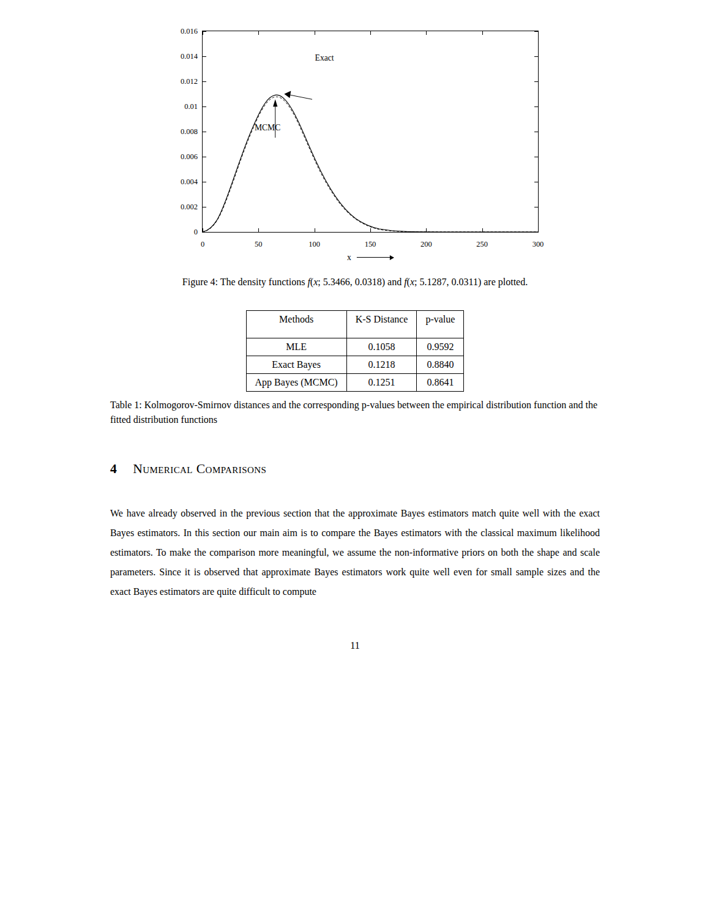0.016 0.014 0.012 0.01 0.008 0.006 0.004 0.002 0 0 50 100 150 200 250 300 x Exact MCMC
Figure 4: The density functions f(x; 5.3466, 0.0318) and f(x; 5.1287, 0.0311) are plotted.
| Methods | K-S Distance | p-value |
| --- | --- | --- |
| MLE | 0.1058 | 0.9592 |
| Exact Bayes | 0.1218 | 0.8840 |
| App Bayes (MCMC) | 0.1251 | 0.8641 |
Table 1: Kolmogorov-Smirnov distances and the corresponding p-values between the empirical distribution function and the fitted distribution functions
4 Numerical Comparisons
We have already observed in the previous section that the approximate Bayes estimators match quite well with the exact Bayes estimators. In this section our main aim is to compare the Bayes estimators with the classical maximum likelihood estimators. To make the comparison more meaningful, we assume the non-informative priors on both the shape and scale parameters. Since it is observed that approximate Bayes estimators work quite well even for small sample sizes and the exact Bayes estimators are quite difficult to compute
11